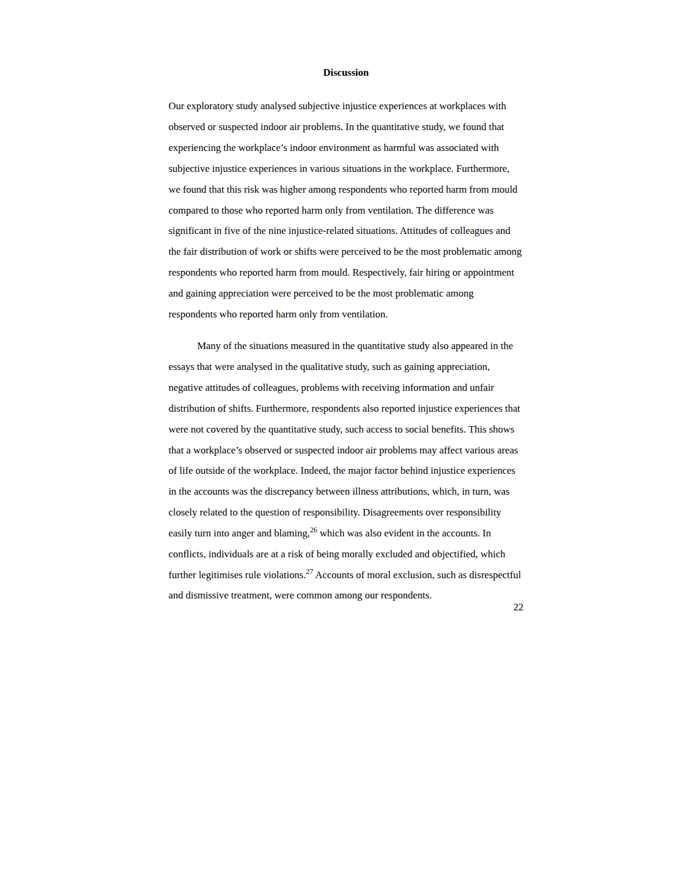Discussion
Our exploratory study analysed subjective injustice experiences at workplaces with observed or suspected indoor air problems. In the quantitative study, we found that experiencing the workplace’s indoor environment as harmful was associated with subjective injustice experiences in various situations in the workplace. Furthermore, we found that this risk was higher among respondents who reported harm from mould compared to those who reported harm only from ventilation. The difference was significant in five of the nine injustice-related situations. Attitudes of colleagues and the fair distribution of work or shifts were perceived to be the most problematic among respondents who reported harm from mould. Respectively, fair hiring or appointment and gaining appreciation were perceived to be the most problematic among respondents who reported harm only from ventilation.
Many of the situations measured in the quantitative study also appeared in the essays that were analysed in the qualitative study, such as gaining appreciation, negative attitudes of colleagues, problems with receiving information and unfair distribution of shifts. Furthermore, respondents also reported injustice experiences that were not covered by the quantitative study, such access to social benefits. This shows that a workplace’s observed or suspected indoor air problems may affect various areas of life outside of the workplace. Indeed, the major factor behind injustice experiences in the accounts was the discrepancy between illness attributions, which, in turn, was closely related to the question of responsibility. Disagreements over responsibility easily turn into anger and blaming,26 which was also evident in the accounts. In conflicts, individuals are at a risk of being morally excluded and objectified, which further legitimises rule violations.27 Accounts of moral exclusion, such as disrespectful and dismissive treatment, were common among our respondents.
22